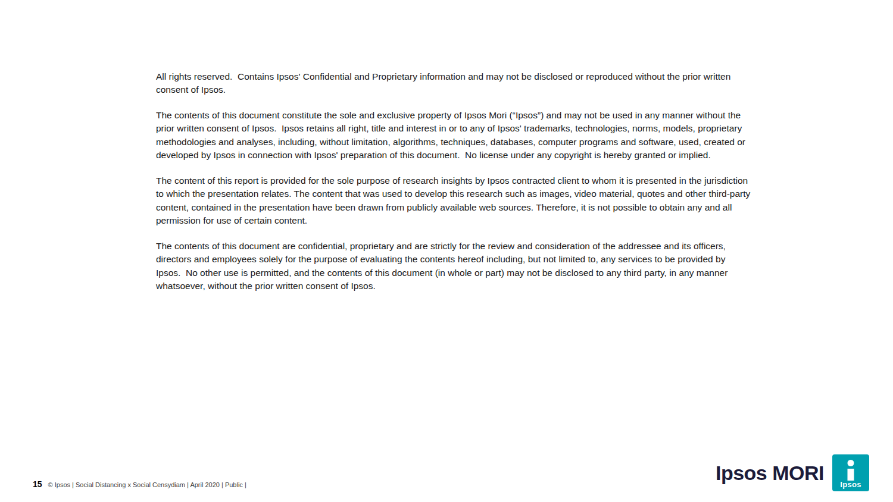All rights reserved. Contains Ipsos' Confidential and Proprietary information and may not be disclosed or reproduced without the prior written consent of Ipsos.
The contents of this document constitute the sole and exclusive property of Ipsos Mori (“Ipsos”) and may not be used in any manner without the prior written consent of Ipsos. Ipsos retains all right, title and interest in or to any of Ipsos' trademarks, technologies, norms, models, proprietary methodologies and analyses, including, without limitation, algorithms, techniques, databases, computer programs and software, used, created or developed by Ipsos in connection with Ipsos' preparation of this document. No license under any copyright is hereby granted or implied.
The content of this report is provided for the sole purpose of research insights by Ipsos contracted client to whom it is presented in the jurisdiction to which the presentation relates. The content that was used to develop this research such as images, video material, quotes and other third-party content, contained in the presentation have been drawn from publicly available web sources. Therefore, it is not possible to obtain any and all permission for use of certain content.
The contents of this document are confidential, proprietary and are strictly for the review and consideration of the addressee and its officers, directors and employees solely for the purpose of evaluating the contents hereof including, but not limited to, any services to be provided by Ipsos. No other use is permitted, and the contents of this document (in whole or part) may not be disclosed to any third party, in any manner whatsoever, without the prior written consent of Ipsos.
15 © Ipsos | Social Distancing x Social Censydiam | April 2020 | Public |
Ipsos MORI Ipsos